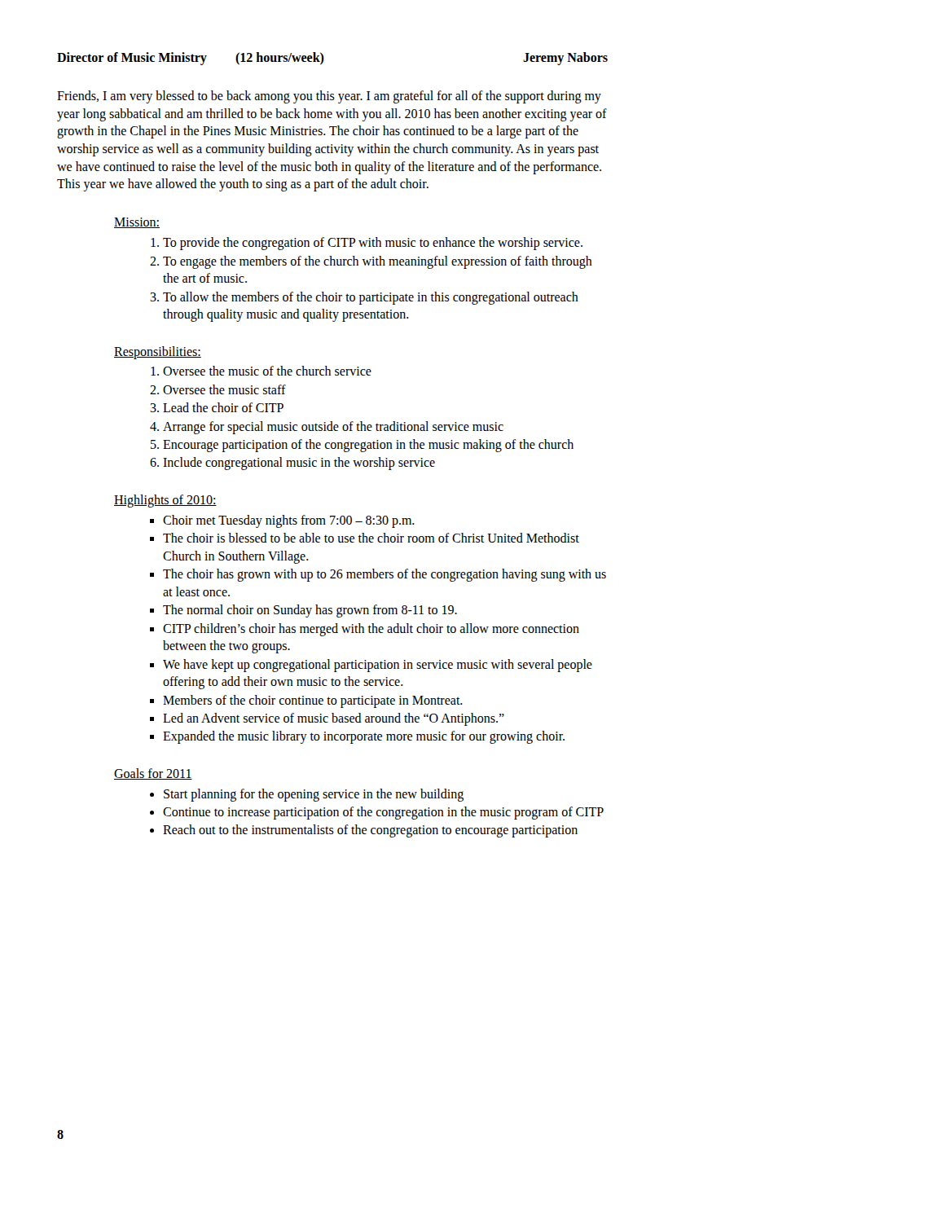Director of Music Ministry(12 hours/week) Jeremy Nabors
Friends, I am very blessed to be back among you this year. I am grateful for all of the support during my year long sabbatical and am thrilled to be back home with you all. 2010 has been another exciting year of growth in the Chapel in the Pines Music Ministries. The choir has continued to be a large part of the worship service as well as a community building activity within the church community. As in years past we have continued to raise the level of the music both in quality of the literature and of the performance. This year we have allowed the youth to sing as a part of the adult choir.
Mission:
To provide the congregation of CITP with music to enhance the worship service.
To engage the members of the church with meaningful expression of faith through the art of music.
To allow the members of the choir to participate in this congregational outreach through quality music and quality presentation.
Responsibilities:
Oversee the music of the church service
Oversee the music staff
Lead the choir of CITP
Arrange for special music outside of the traditional service music
Encourage participation of the congregation in the music making of the church
Include congregational music in the worship service
Highlights of 2010:
Choir met Tuesday nights from 7:00 – 8:30 p.m.
The choir is blessed to be able to use the choir room of Christ United Methodist Church in Southern Village.
The choir has grown with up to 26 members of the congregation having sung with us at least once.
The normal choir on Sunday has grown from 8-11 to 19.
CITP children’s choir has merged with the adult choir to allow more connection between the two groups.
We have kept up congregational participation in service music with several people offering to add their own music to the service.
Members of the choir continue to participate in Montreat.
Led an Advent service of music based around the “O Antiphons.”
Expanded the music library to incorporate more music for our growing choir.
Goals for 2011
Start planning for the opening service in the new building
Continue to increase participation of the congregation in the music program of CITP
Reach out to the instrumentalists of the congregation to encourage participation
8